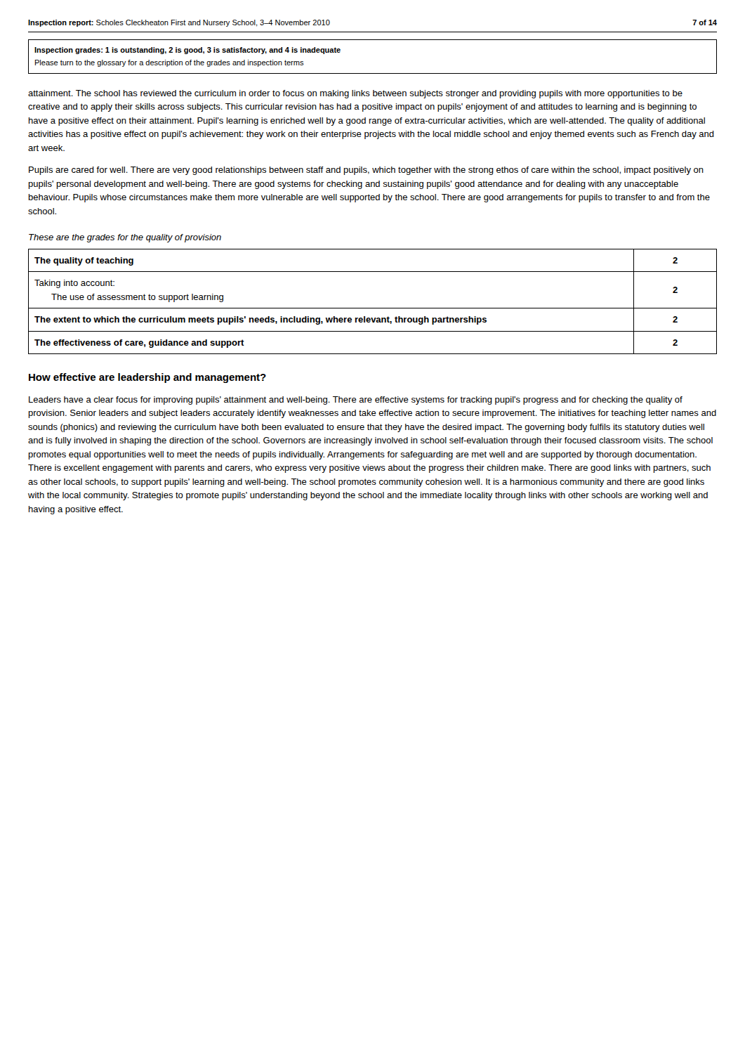Inspection report: Scholes Cleckheaton First and Nursery School, 3–4 November 2010
7 of 14
Inspection grades: 1 is outstanding, 2 is good, 3 is satisfactory, and 4 is inadequate
Please turn to the glossary for a description of the grades and inspection terms
attainment. The school has reviewed the curriculum in order to focus on making links between subjects stronger and providing pupils with more opportunities to be creative and to apply their skills across subjects. This curricular revision has had a positive impact on pupils' enjoyment of and attitudes to learning and is beginning to have a positive effect on their attainment. Pupil's learning is enriched well by a good range of extra-curricular activities, which are well-attended. The quality of additional activities has a positive effect on pupil's achievement: they work on their enterprise projects with the local middle school and enjoy themed events such as French day and art week.
Pupils are cared for well. There are very good relationships between staff and pupils, which together with the strong ethos of care within the school, impact positively on pupils' personal development and well-being. There are good systems for checking and sustaining pupils' good attendance and for dealing with any unacceptable behaviour. Pupils whose circumstances make them more vulnerable are well supported by the school. There are good arrangements for pupils to transfer to and from the school.
These are the grades for the quality of provision
| The quality of teaching | 2 |
| Taking into account: The use of assessment to support learning | 2 |
| The extent to which the curriculum meets pupils' needs, including, where relevant, through partnerships | 2 |
| The effectiveness of care, guidance and support | 2 |
How effective are leadership and management?
Leaders have a clear focus for improving pupils' attainment and well-being. There are effective systems for tracking pupil's progress and for checking the quality of provision. Senior leaders and subject leaders accurately identify weaknesses and take effective action to secure improvement. The initiatives for teaching letter names and sounds (phonics) and reviewing the curriculum have both been evaluated to ensure that they have the desired impact. The governing body fulfils its statutory duties well and is fully involved in shaping the direction of the school. Governors are increasingly involved in school self-evaluation through their focused classroom visits. The school promotes equal opportunities well to meet the needs of pupils individually. Arrangements for safeguarding are met well and are supported by thorough documentation. There is excellent engagement with parents and carers, who express very positive views about the progress their children make. There are good links with partners, such as other local schools, to support pupils' learning and well-being. The school promotes community cohesion well. It is a harmonious community and there are good links with the local community. Strategies to promote pupils' understanding beyond the school and the immediate locality through links with other schools are working well and having a positive effect.